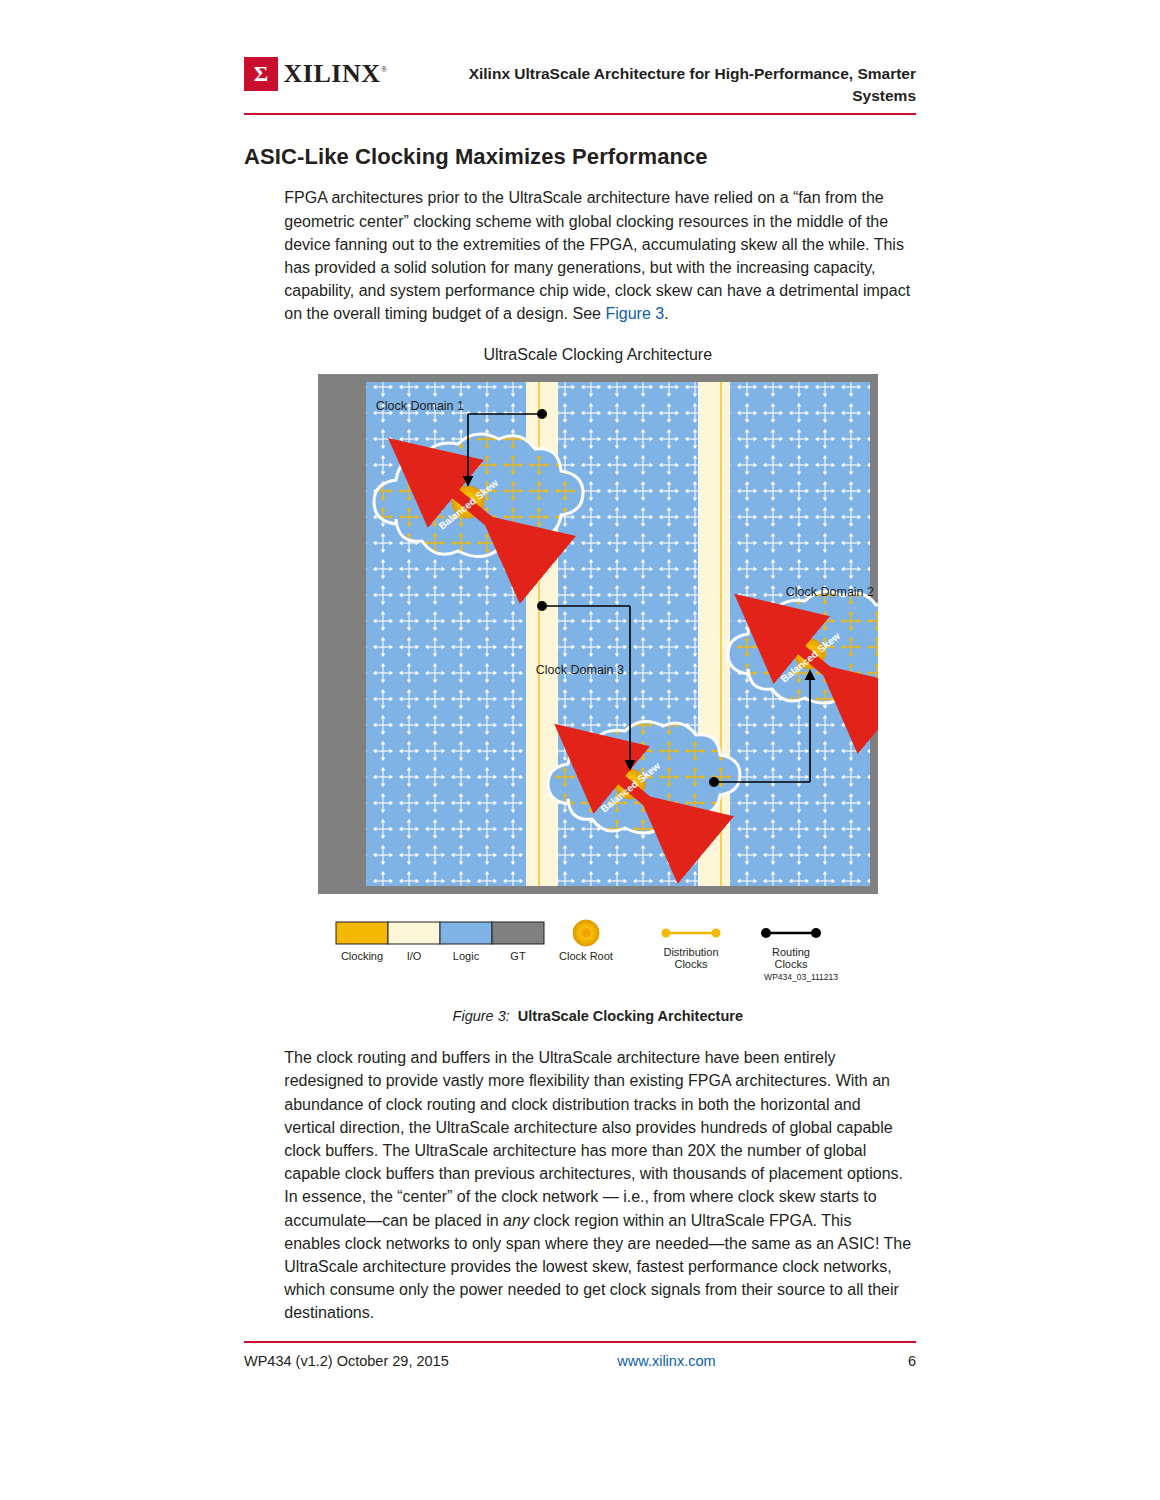Σ XILINX®
Xilinx UltraScale Architecture for High-Performance, Smarter Systems
ASIC-Like Clocking Maximizes Performance
FPGA architectures prior to the UltraScale architecture have relied on a “fan from the geometric center” clocking scheme with global clocking resources in the middle of the device fanning out to the extremities of the FPGA, accumulating skew all the while. This has provided a solid solution for many generations, but with the increasing capacity, capability, and system performance chip wide, clock skew can have a detrimental impact on the overall timing budget of a design. See Figure 3.
UltraScale Clocking Architecture
Balanced Skew Balanced Skew Balanced Skew Clock Domain 1 Clock Domain 3 Clock Domain 2 Clocking I/O Logic GT Clock Root Distribution Clocks Routing Clocks WP434_03_111213
Figure 3: UltraScale Clocking Architecture
The clock routing and buffers in the UltraScale architecture have been entirely redesigned to provide vastly more flexibility than existing FPGA architectures. With an abundance of clock routing and clock distribution tracks in both the horizontal and vertical direction, the UltraScale architecture also provides hundreds of global capable clock buffers. The UltraScale architecture has more than 20X the number of global capable clock buffers than previous architectures, with thousands of placement options. In essence, the “center” of the clock network — i.e., from where clock skew starts to accumulate—can be placed in any clock region within an UltraScale FPGA. This enables clock networks to only span where they are needed—the same as an ASIC! The UltraScale architecture provides the lowest skew, fastest performance clock networks, which consume only the power needed to get clock signals from their source to all their destinations.
WP434 (v1.2) October 29, 2015
www.xilinx.com
6